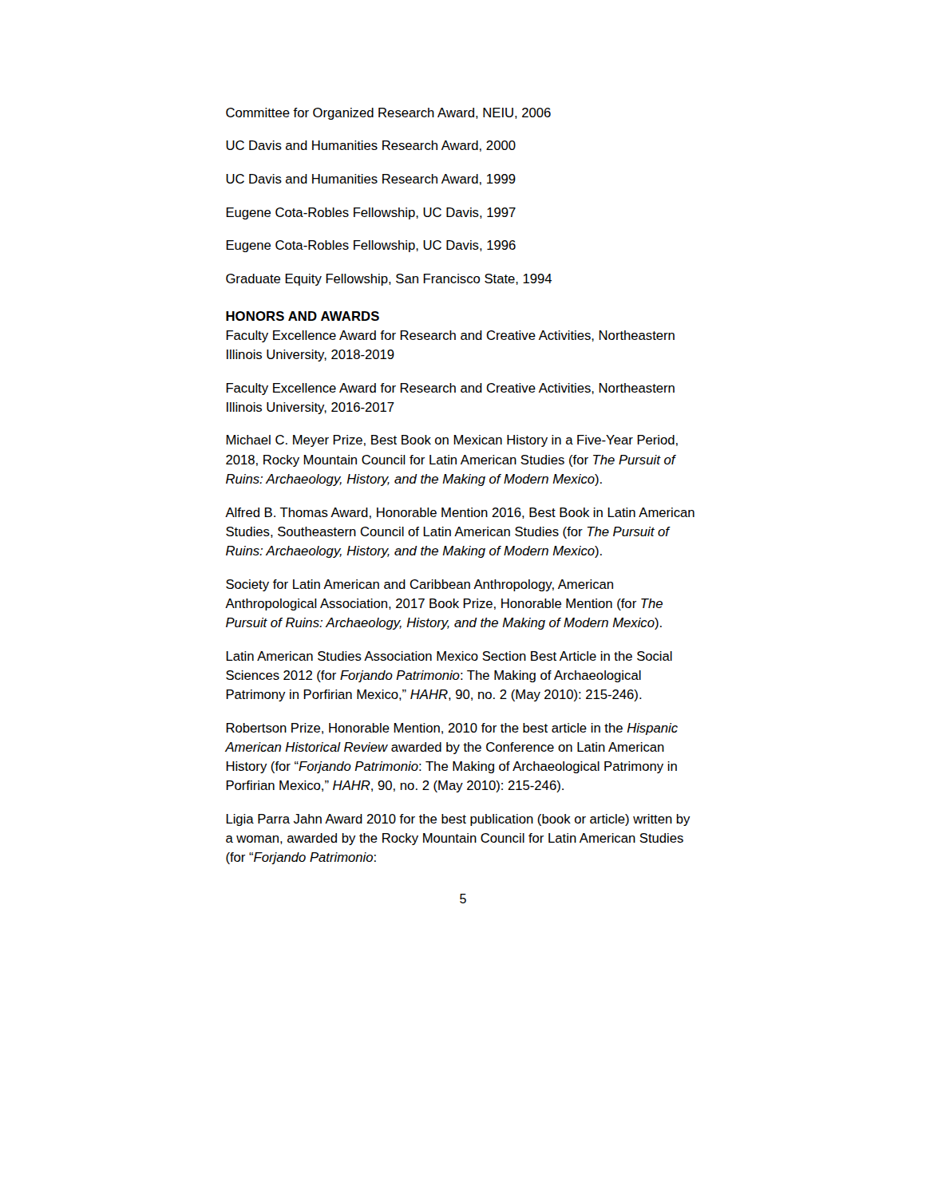Committee for Organized Research Award, NEIU, 2006
UC Davis and Humanities Research Award, 2000
UC Davis and Humanities Research Award, 1999
Eugene Cota-Robles Fellowship, UC Davis, 1997
Eugene Cota-Robles Fellowship, UC Davis, 1996
Graduate Equity Fellowship, San Francisco State, 1994
HONORS AND AWARDS
Faculty Excellence Award for Research and Creative Activities, Northeastern Illinois University, 2018-2019
Faculty Excellence Award for Research and Creative Activities, Northeastern Illinois University, 2016-2017
Michael C. Meyer Prize, Best Book on Mexican History in a Five-Year Period, 2018, Rocky Mountain Council for Latin American Studies (for The Pursuit of Ruins: Archaeology, History, and the Making of Modern Mexico).
Alfred B. Thomas Award, Honorable Mention 2016, Best Book in Latin American Studies, Southeastern Council of Latin American Studies (for The Pursuit of Ruins: Archaeology, History, and the Making of Modern Mexico).
Society for Latin American and Caribbean Anthropology, American Anthropological Association, 2017 Book Prize, Honorable Mention (for The Pursuit of Ruins: Archaeology, History, and the Making of Modern Mexico).
Latin American Studies Association Mexico Section Best Article in the Social Sciences 2012 (for Forjando Patrimonio: The Making of Archaeological Patrimony in Porfirian Mexico,” HAHR, 90, no. 2 (May 2010): 215-246).
Robertson Prize, Honorable Mention, 2010 for the best article in the Hispanic American Historical Review awarded by the Conference on Latin American History (for “Forjando Patrimonio: The Making of Archaeological Patrimony in Porfirian Mexico,” HAHR, 90, no. 2 (May 2010): 215-246).
Ligia Parra Jahn Award 2010 for the best publication (book or article) written by a woman, awarded by the Rocky Mountain Council for Latin American Studies (for “Forjando Patrimonio:
5